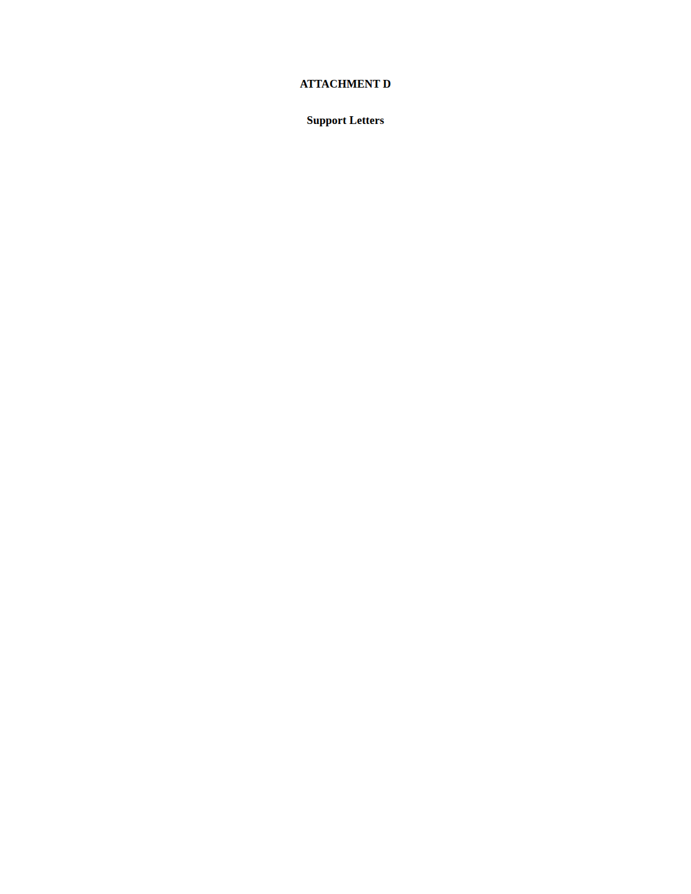ATTACHMENT D
Support Letters